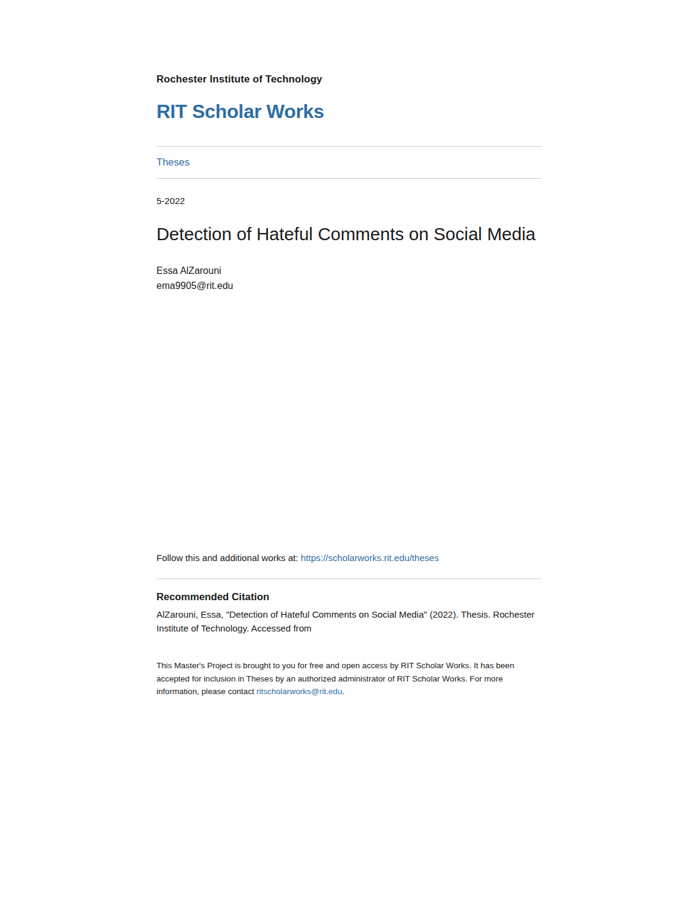Rochester Institute of Technology
RIT Scholar Works
Theses
5-2022
Detection of Hateful Comments on Social Media
Essa AlZarouni
ema9905@rit.edu
Follow this and additional works at: https://scholarworks.rit.edu/theses
Recommended Citation
AlZarouni, Essa, "Detection of Hateful Comments on Social Media" (2022). Thesis. Rochester Institute of Technology. Accessed from
This Master's Project is brought to you for free and open access by RIT Scholar Works. It has been accepted for inclusion in Theses by an authorized administrator of RIT Scholar Works. For more information, please contact ritscholarworks@rit.edu.